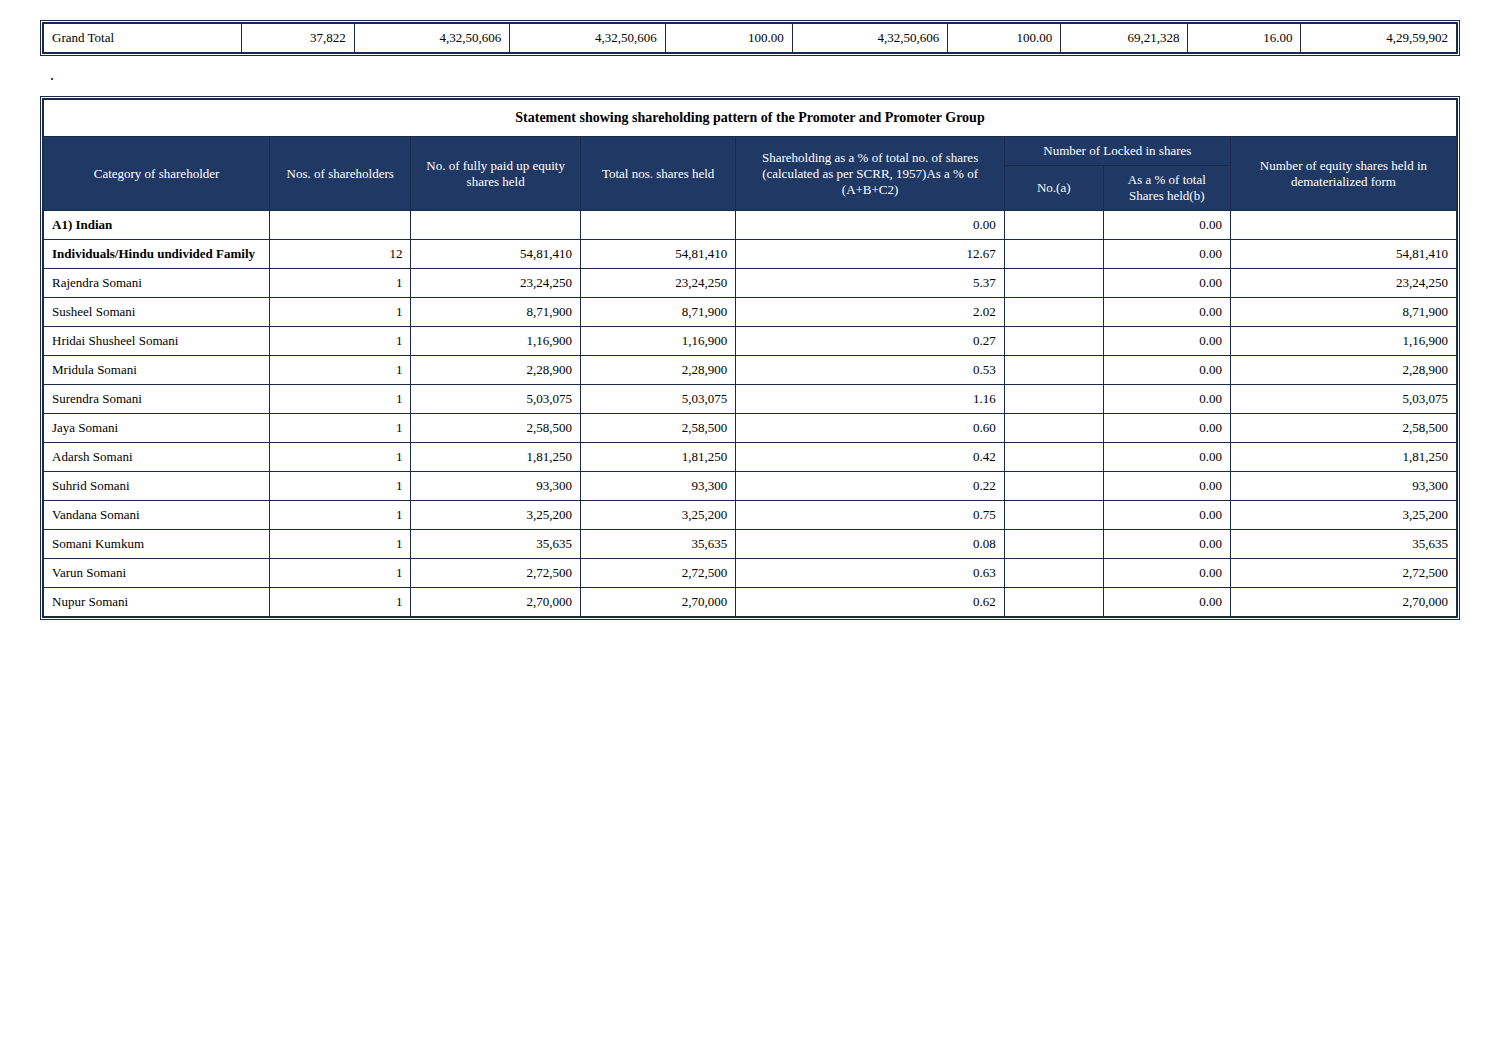| Grand Total | 37,822 | 4,32,50,606 | 4,32,50,606 | 100.00 | 4,32,50,606 | 100.00 | 69,21,328 | 16.00 | 4,29,59,902 |
.
| Statement showing shareholding pattern of the Promoter and Promoter Group |
| Category of shareholder | Nos. of shareholders | No. of fully paid up equity shares held | Total nos. shares held | Shareholding as a % of total no. of shares (calculated as per SCRR, 1957)As a % of (A+B+C2) | Number of Locked in shares | Number of equity shares held in dematerialized form |
| No.(a) | As a % of total Shares held(b) |
| A1) Indian | | | | 0.00 | | 0.00 | |
| Individuals/Hindu undivided Family | 12 | 54,81,410 | 54,81,410 | 12.67 | | 0.00 | 54,81,410 |
| Rajendra Somani | 1 | 23,24,250 | 23,24,250 | 5.37 | | 0.00 | 23,24,250 |
| Susheel Somani | 1 | 8,71,900 | 8,71,900 | 2.02 | | 0.00 | 8,71,900 |
| Hridai Shusheel Somani | 1 | 1,16,900 | 1,16,900 | 0.27 | | 0.00 | 1,16,900 |
| Mridula Somani | 1 | 2,28,900 | 2,28,900 | 0.53 | | 0.00 | 2,28,900 |
| Surendra Somani | 1 | 5,03,075 | 5,03,075 | 1.16 | | 0.00 | 5,03,075 |
| Jaya Somani | 1 | 2,58,500 | 2,58,500 | 0.60 | | 0.00 | 2,58,500 |
| Adarsh Somani | 1 | 1,81,250 | 1,81,250 | 0.42 | | 0.00 | 1,81,250 |
| Suhrid Somani | 1 | 93,300 | 93,300 | 0.22 | | 0.00 | 93,300 |
| Vandana Somani | 1 | 3,25,200 | 3,25,200 | 0.75 | | 0.00 | 3,25,200 |
| Somani Kumkum | 1 | 35,635 | 35,635 | 0.08 | | 0.00 | 35,635 |
| Varun Somani | 1 | 2,72,500 | 2,72,500 | 0.63 | | 0.00 | 2,72,500 |
| Nupur Somani | 1 | 2,70,000 | 2,70,000 | 0.62 | | 0.00 | 2,70,000 |